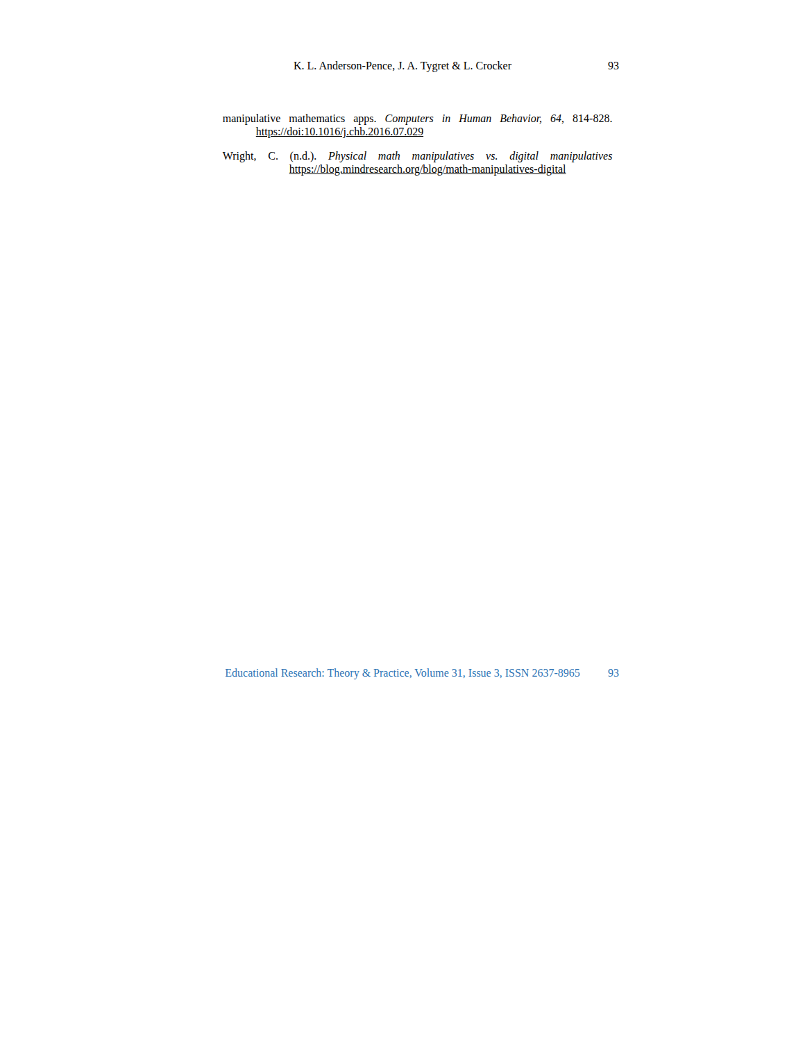K. L. Anderson-Pence, J. A. Tygret & L. Crocker 93
manipulative mathematics apps. Computers in Human Behavior, 64, 814-828. https://doi:10.1016/j.chb.2016.07.029
Wright, C. (n.d.). Physical math manipulatives vs. digital manipulatives https://blog.mindresearch.org/blog/math-manipulatives-digital
Educational Research: Theory & Practice, Volume 31, Issue 3, ISSN 2637-8965 93